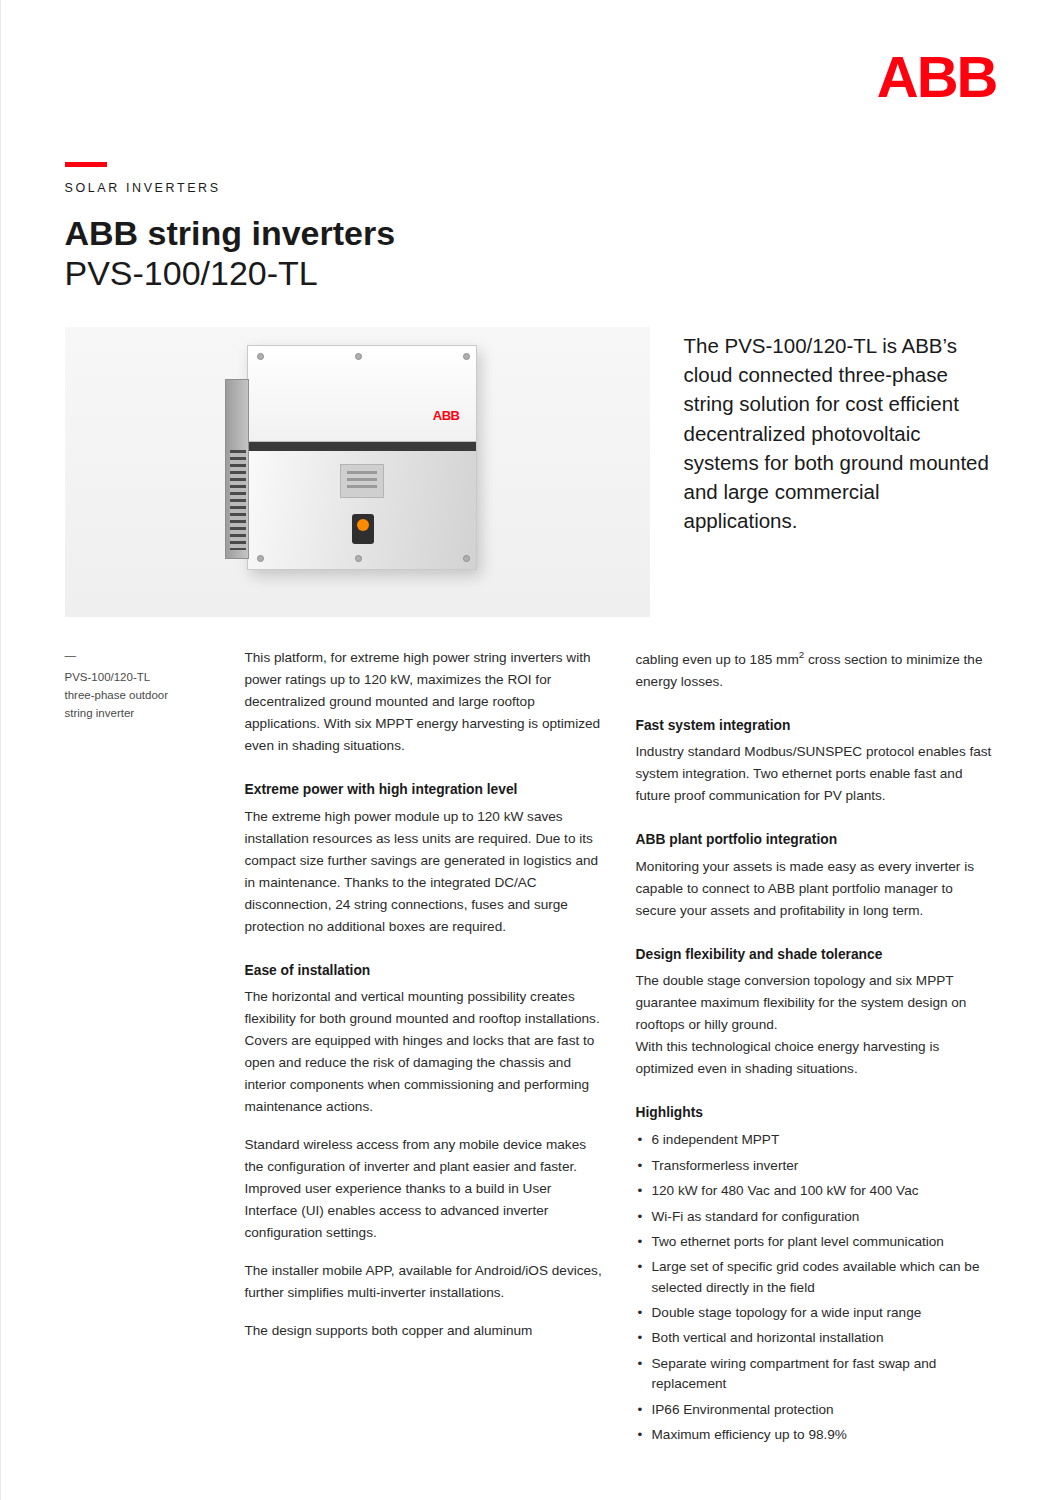ABB
Solar inverters
ABB string inverters PVS-100/120-TL
ABB
The PVS-100/120-TL is ABB’s cloud connected three-phase string solution for cost efficient decentralized photovoltaic systems for both ground mounted and large commercial applications.
— PVS-100/120-TL
three-phase outdoor
string inverter
This platform, for extreme high power string inverters with power ratings up to 120 kW, maximizes the ROI for decentralized ground mounted and large rooftop applications. With six MPPT energy harvesting is optimized even in shading situations.
Extreme power with high integration level
The extreme high power module up to 120 kW saves installation resources as less units are required. Due to its compact size further savings are generated in logistics and in maintenance. Thanks to the integrated DC/AC disconnection, 24 string connections, fuses and surge protection no additional boxes are required.
Ease of installation
The horizontal and vertical mounting possibility creates flexibility for both ground mounted and rooftop installations. Covers are equipped with hinges and locks that are fast to open and reduce the risk of damaging the chassis and interior components when commissioning and performing maintenance actions.
Standard wireless access from any mobile device makes the configuration of inverter and plant easier and faster. Improved user experience thanks to a build in User Interface (UI) enables access to advanced inverter configuration settings.
The installer mobile APP, available for Android/iOS devices, further simplifies multi-inverter installations.
The design supports both copper and aluminum
cabling even up to 185 mm2 cross section to minimize the energy losses.
Fast system integration
Industry standard Modbus/SUNSPEC protocol enables fast system integration. Two ethernet ports enable fast and future proof communication for PV plants.
ABB plant portfolio integration
Monitoring your assets is made easy as every inverter is capable to connect to ABB plant portfolio manager to secure your assets and profitability in long term.
Design flexibility and shade tolerance
The double stage conversion topology and six MPPT guarantee maximum flexibility for the system design on rooftops or hilly ground.
With this technological choice energy harvesting is optimized even in shading situations.
Highlights
6 independent MPPT
Transformerless inverter
120 kW for 480 Vac and 100 kW for 400 Vac
Wi-Fi as standard for configuration
Two ethernet ports for plant level communication
Large set of specific grid codes available which can be selected directly in the field
Double stage topology for a wide input range
Both vertical and horizontal installation
Separate wiring compartment for fast swap and replacement
IP66 Environmental protection
Maximum efficiency up to 98.9%